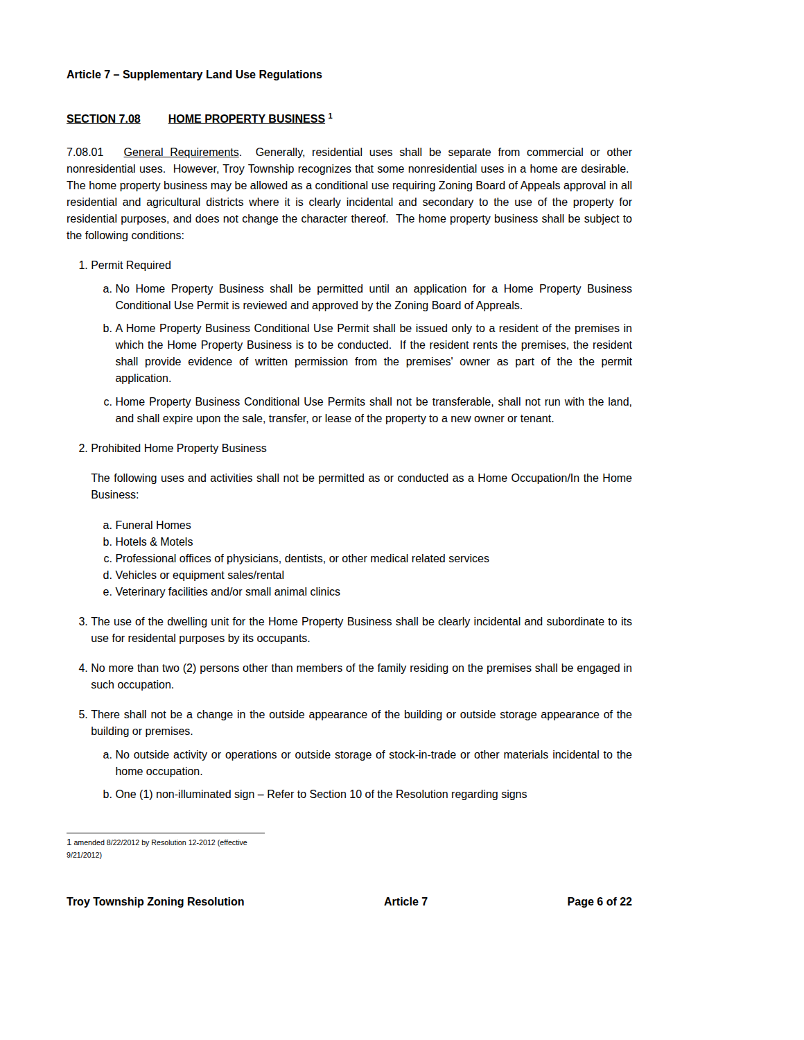Article 7 – Supplementary Land Use Regulations
SECTION 7.08 HOME PROPERTY BUSINESS 1
7.08.01 General Requirements. Generally, residential uses shall be separate from commercial or other nonresidential uses. However, Troy Township recognizes that some nonresidential uses in a home are desirable. The home property business may be allowed as a conditional use requiring Zoning Board of Appeals approval in all residential and agricultural districts where it is clearly incidental and secondary to the use of the property for residential purposes, and does not change the character thereof. The home property business shall be subject to the following conditions:
Permit Required
No Home Property Business shall be permitted until an application for a Home Property Business Conditional Use Permit is reviewed and approved by the Zoning Board of Appreals.
A Home Property Business Conditional Use Permit shall be issued only to a resident of the premises in which the Home Property Business is to be conducted. If the resident rents the premises, the resident shall provide evidence of written permission from the premises' owner as part of the the permit application.
Home Property Business Conditional Use Permits shall not be transferable, shall not run with the land, and shall expire upon the sale, transfer, or lease of the property to a new owner or tenant.
Prohibited Home Property Business
The following uses and activities shall not be permitted as or conducted as a Home Occupation/In the Home Business:
Funeral Homes
Hotels & Motels
Professional offices of physicians, dentists, or other medical related services
Vehicles or equipment sales/rental
Veterinary facilities and/or small animal clinics
The use of the dwelling unit for the Home Property Business shall be clearly incidental and subordinate to its use for residental purposes by its occupants.
No more than two (2) persons other than members of the family residing on the premises shall be engaged in such occupation.
There shall not be a change in the outside appearance of the building or outside storage appearance of the building or premises.
No outside activity or operations or outside storage of stock-in-trade or other materials incidental to the home occupation.
One (1) non-illuminated sign – Refer to Section 10 of the Resolution regarding signs
1 amended 8/22/2012 by Resolution 12-2012 (effective 9/21/2012)
Troy Township Zoning Resolution Article 7 Page 6 of 22